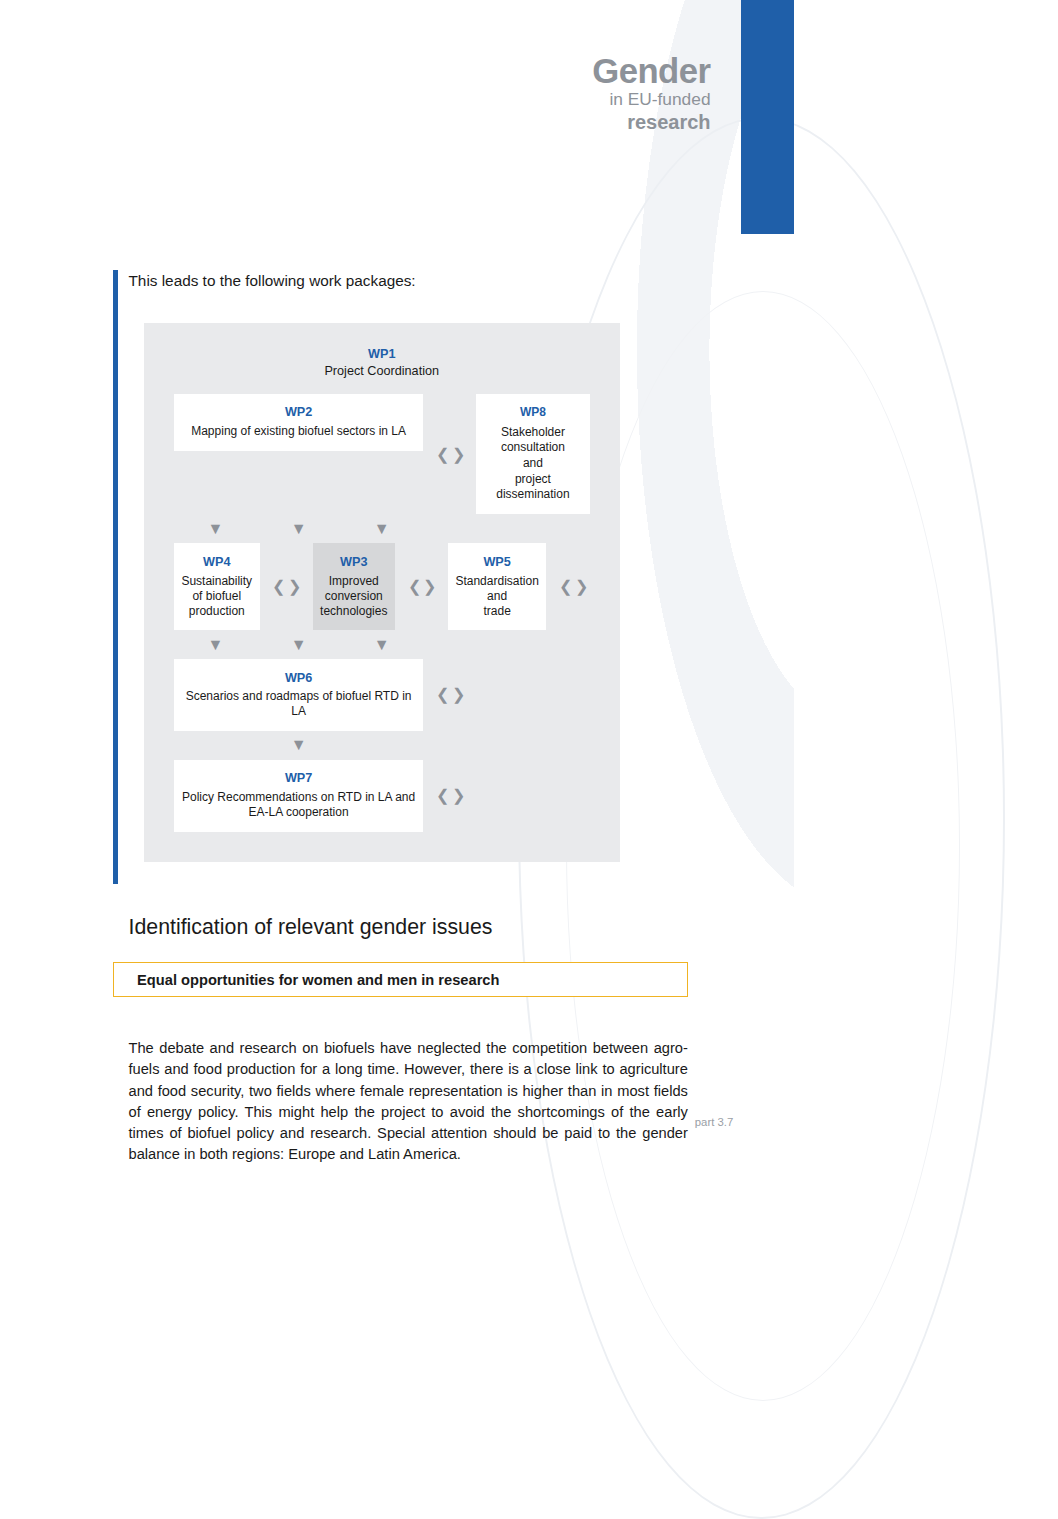Gender
in EU-funded
research
This leads to the following work packages:
WP1 Project Coordination
WP2 Mapping of existing biofuel sectors in LA
❮ ❯
WP8 Stakeholder
consultation
and
project
dissemination
▼▼▼
❮ ❯
WP4 Sustainability
of biofuel
production
❮ ❯
WP3 Improved
conversion
technologies
❮ ❯
WP5 Standardisation
and
trade
❮ ❯
▼▼▼
❮ ❯
WP6 Scenarios and roadmaps of biofuel RTD in LA
❮ ❯
▼
❮ ❯
WP7 Policy Recommendations on RTD in LA and EA-LA cooperation
❮ ❯
Identification of relevant gender issues
Equal opportunities for women and men in research
The debate and research on biofuels have neglected the competition between agro-fuels and food production for a long time. However, there is a close link to agriculture and food security, two fields where female representation is higher than in most fields of energy policy. This might help the project to avoid the shortcomings of the early times of biofuel policy and research. Special attention should be paid to the gender balance in both regions: Europe and Latin America.
part 3.7